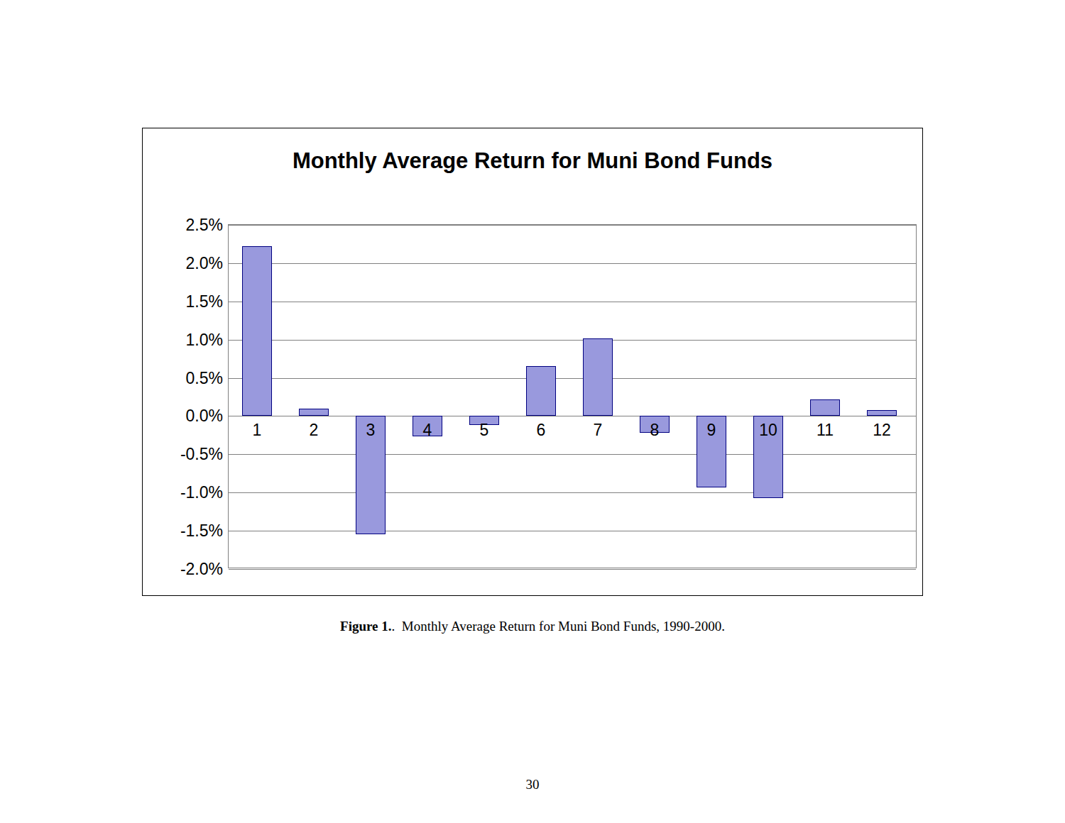Monthly Average Return for Muni Bond Funds
2.5%
2.0%
1.5%
1.0%
0.5%
0.0%
-0.5%
-1.0%
-1.5%
-2.0%
1
2
3
4
5
6
7
8
9
10
11
12
Figure 1.. Monthly Average Return for Muni Bond Funds, 1990-2000.
30